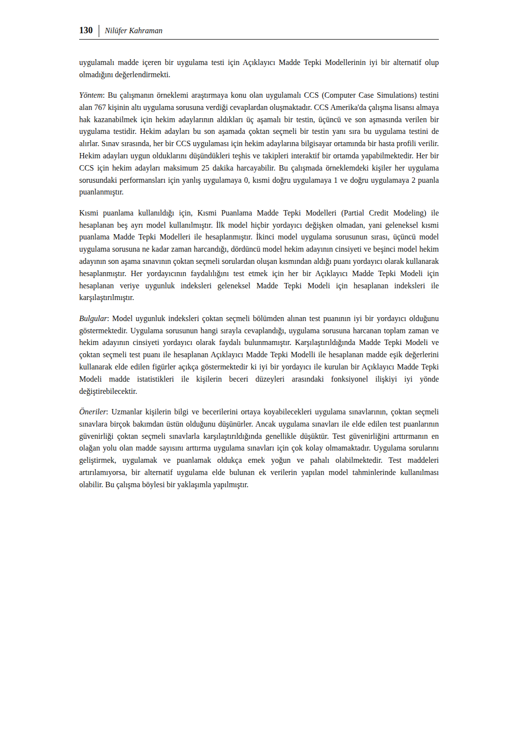130 Nilüfer Kahraman
uygulamalı madde içeren bir uygulama testi için Açıklayıcı Madde Tepki Modellerinin iyi bir alternatif olup olmadığını değerlendirmekti.
Yöntem: Bu çalışmanın örneklemi araştırmaya konu olan uygulamalı CCS (Computer Case Simulations) testini alan 767 kişinin altı uygulama sorusuna verdiği cevaplardan oluşmaktadır. CCS Amerika'da çalışma lisansı almaya hak kazanabilmek için hekim adaylarının aldıkları üç aşamalı bir testin, üçüncü ve son aşmasında verilen bir uygulama testidir. Hekim adayları bu son aşamada çoktan seçmeli bir testin yanı sıra bu uygulama testini de alırlar. Sınav sırasında, her bir CCS uygulaması için hekim adaylarına bilgisayar ortamında bir hasta profili verilir. Hekim adayları uygun olduklarını düşündükleri teşhis ve takipleri interaktif bir ortamda yapabilmektedir. Her bir CCS için hekim adayları maksimum 25 dakika harcayabilir. Bu çalışmada örneklemdeki kişiler her uygulama sorusundaki performansları için yanlış uygulamaya 0, kısmi doğru uygulamaya 1 ve doğru uygulamaya 2 puanla puanlanmıştır.
Kısmi puanlama kullanıldığı için, Kısmi Puanlama Madde Tepki Modelleri (Partial Credit Modeling) ile hesaplanan beş ayrı model kullanılmıştır. İlk model hiçbir yordayıcı değişken olmadan, yani geleneksel kısmi puanlama Madde Tepki Modelleri ile hesaplanmıştır. İkinci model uygulama sorusunun sırası, üçüncü model uygulama sorusuna ne kadar zaman harcandığı, dördüncü model hekim adayının cinsiyeti ve beşinci model hekim adayının son aşama sınavının çoktan seçmeli sorulardan oluşan kısmından aldığı puanı yordayıcı olarak kullanarak hesaplanmıştır. Her yordayıcının faydalılığını test etmek için her bir Açıklayıcı Madde Tepki Modeli için hesaplanan veriye uygunluk indeksleri geleneksel Madde Tepki Modeli için hesaplanan indeksleri ile karşılaştırılmıştır.
Bulgular: Model uygunluk indeksleri çoktan seçmeli bölümden alınan test puanının iyi bir yordayıcı olduğunu göstermektedir. Uygulama sorusunun hangi sırayla cevaplandığı, uygulama sorusuna harcanan toplam zaman ve hekim adayının cinsiyeti yordayıcı olarak faydalı bulunmamıştır. Karşılaştırıldığında Madde Tepki Modeli ve çoktan seçmeli test puanı ile hesaplanan Açıklayıcı Madde Tepki Modelli ile hesaplanan madde eşik değerlerini kullanarak elde edilen figürler açıkça göstermektedir ki iyi bir yordayıcı ile kurulan bir Açıklayıcı Madde Tepki Modeli madde istatistikleri ile kişilerin beceri düzeyleri arasındaki fonksiyonel ilişkiyi iyi yönde değiştirebilecektir.
Öneriler: Uzmanlar kişilerin bilgi ve becerilerini ortaya koyabilecekleri uygulama sınavlarının, çoktan seçmeli sınavlara birçok bakımdan üstün olduğunu düşünürler. Ancak uygulama sınavları ile elde edilen test puanlarının güvenirliği çoktan seçmeli sınavlarla karşılaştırıldığında genellikle düşüktür. Test güvenirliğini arttırmanın en olağan yolu olan madde sayısını arttırma uygulama sınavları için çok kolay olmamaktadır. Uygulama sorularını geliştirmek, uygulamak ve puanlamak oldukça emek yoğun ve pahalı olabilmektedir. Test maddeleri artırılamıyorsa, bir alternatif uygulama elde bulunan ek verilerin yapılan model tahminlerinde kullanılması olabilir. Bu çalışma böylesi bir yaklaşımla yapılmıştır.